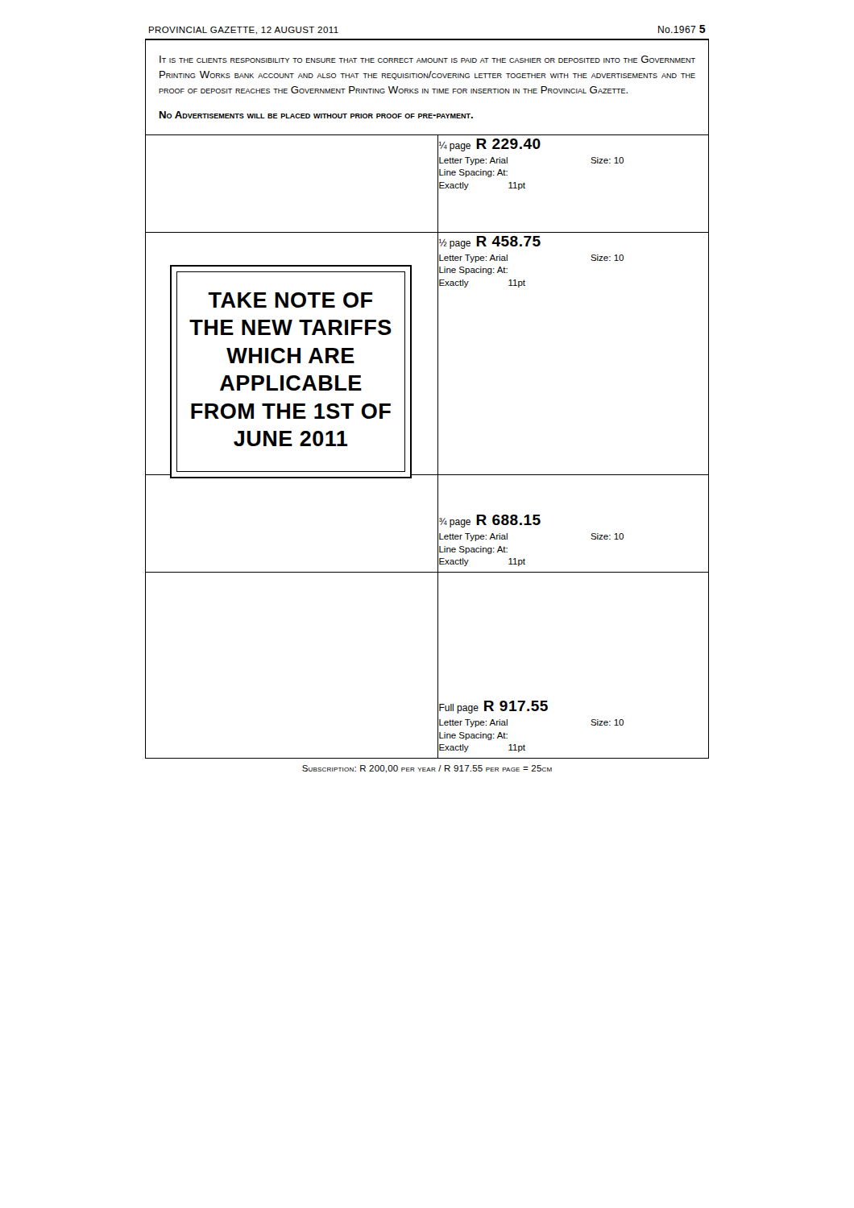Provincial Gazette, 12 August 2011
No.1967 5
It is the clients responsibility to ensure that the correct amount is paid at the cashier or deposited into the Government Printing Works bank account and also that the requisition/covering letter together with the advertisements and the proof of deposit reaches the Government Printing Works in time for insertion in the Provincial Gazette.
No Advertisements will be placed without prior proof of pre-payment.
| | ¼ page R 229.40 Letter Type: Arial Size: 10 Line Spacing: At: Exactly 11pt |
| TAKE NOTE OF THE NEW TARIFFS WHICH ARE APPLICABLE FROM THE 1ST OF JUNE 2011 | ½ page R 458.75 Letter Type: Arial Size: 10 Line Spacing: At: Exactly 11pt |
| | ¾ page R 688.15 Letter Type: Arial Size: 10 Line Spacing: At: Exactly 11pt |
| | Full page R 917.55 Letter Type: Arial Size: 10 Line Spacing: At: Exactly 11pt |
Subscription: R 200,00 per year / R 917.55 per page = 25cm